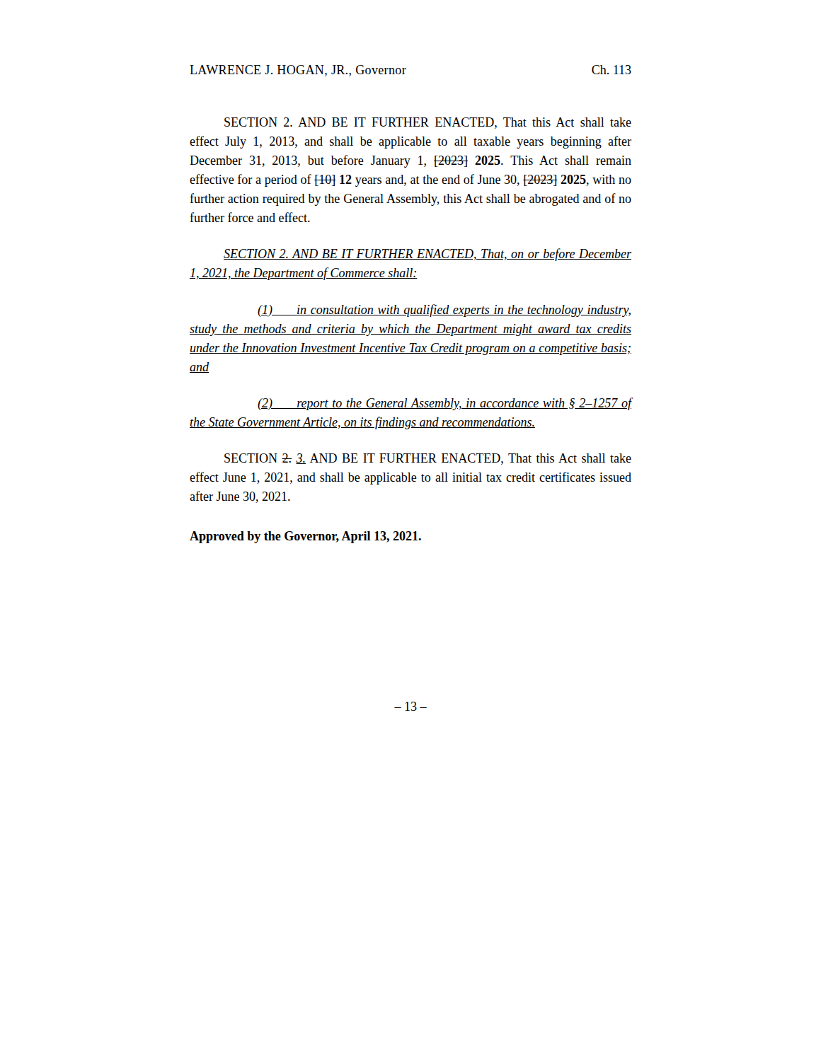LAWRENCE J. HOGAN, JR., Governor Ch. 113
SECTION 2. AND BE IT FURTHER ENACTED, That this Act shall take effect July 1, 2013, and shall be applicable to all taxable years beginning after December 31, 2013, but before January 1, [2023] 2025. This Act shall remain effective for a period of [10] 12 years and, at the end of June 30, [2023] 2025, with no further action required by the General Assembly, this Act shall be abrogated and of no further force and effect.
SECTION 2. AND BE IT FURTHER ENACTED, That, on or before December 1, 2021, the Department of Commerce shall:
(1) in consultation with qualified experts in the technology industry, study the methods and criteria by which the Department might award tax credits under the Innovation Investment Incentive Tax Credit program on a competitive basis; and
(2) report to the General Assembly, in accordance with § 2–1257 of the State Government Article, on its findings and recommendations.
SECTION 2. 3. AND BE IT FURTHER ENACTED, That this Act shall take effect June 1, 2021, and shall be applicable to all initial tax credit certificates issued after June 30, 2021.
Approved by the Governor, April 13, 2021.
– 13 –